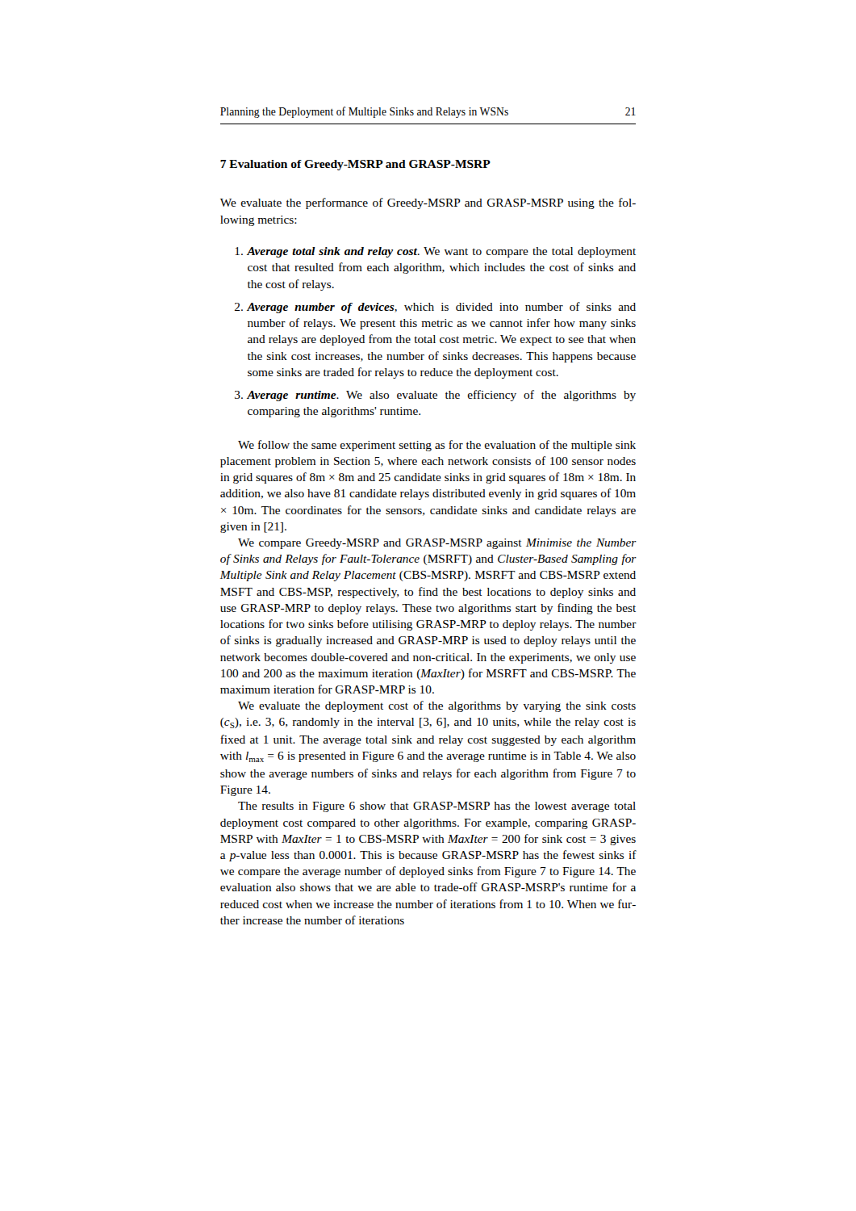Planning the Deployment of Multiple Sinks and Relays in WSNs 21
7 Evaluation of Greedy-MSRP and GRASP-MSRP
We evaluate the performance of Greedy-MSRP and GRASP-MSRP using the following metrics:
Average total sink and relay cost. We want to compare the total deployment cost that resulted from each algorithm, which includes the cost of sinks and the cost of relays.
Average number of devices, which is divided into number of sinks and number of relays. We present this metric as we cannot infer how many sinks and relays are deployed from the total cost metric. We expect to see that when the sink cost increases, the number of sinks decreases. This happens because some sinks are traded for relays to reduce the deployment cost.
Average runtime. We also evaluate the efficiency of the algorithms by comparing the algorithms' runtime.
We follow the same experiment setting as for the evaluation of the multiple sink placement problem in Section 5, where each network consists of 100 sensor nodes in grid squares of 8m × 8m and 25 candidate sinks in grid squares of 18m × 18m. In addition, we also have 81 candidate relays distributed evenly in grid squares of 10m × 10m. The coordinates for the sensors, candidate sinks and candidate relays are given in [21].
We compare Greedy-MSRP and GRASP-MSRP against Minimise the Number of Sinks and Relays for Fault-Tolerance (MSRFT) and Cluster-Based Sampling for Multiple Sink and Relay Placement (CBS-MSRP). MSRFT and CBS-MSRP extend MSFT and CBS-MSP, respectively, to find the best locations to deploy sinks and use GRASP-MRP to deploy relays. These two algorithms start by finding the best locations for two sinks before utilising GRASP-MRP to deploy relays. The number of sinks is gradually increased and GRASP-MRP is used to deploy relays until the network becomes double-covered and non-critical. In the experiments, we only use 100 and 200 as the maximum iteration (MaxIter) for MSRFT and CBS-MSRP. The maximum iteration for GRASP-MRP is 10.
We evaluate the deployment cost of the algorithms by varying the sink costs (cS), i.e. 3, 6, randomly in the interval [3, 6], and 10 units, while the relay cost is fixed at 1 unit. The average total sink and relay cost suggested by each algorithm with lmax = 6 is presented in Figure 6 and the average runtime is in Table 4. We also show the average numbers of sinks and relays for each algorithm from Figure 7 to Figure 14.
The results in Figure 6 show that GRASP-MSRP has the lowest average total deployment cost compared to other algorithms. For example, comparing GRASP-MSRP with MaxIter = 1 to CBS-MSRP with MaxIter = 200 for sink cost = 3 gives a p-value less than 0.0001. This is because GRASP-MSRP has the fewest sinks if we compare the average number of deployed sinks from Figure 7 to Figure 14. The evaluation also shows that we are able to trade-off GRASP-MSRP's runtime for a reduced cost when we increase the number of iterations from 1 to 10. When we further increase the number of iterations